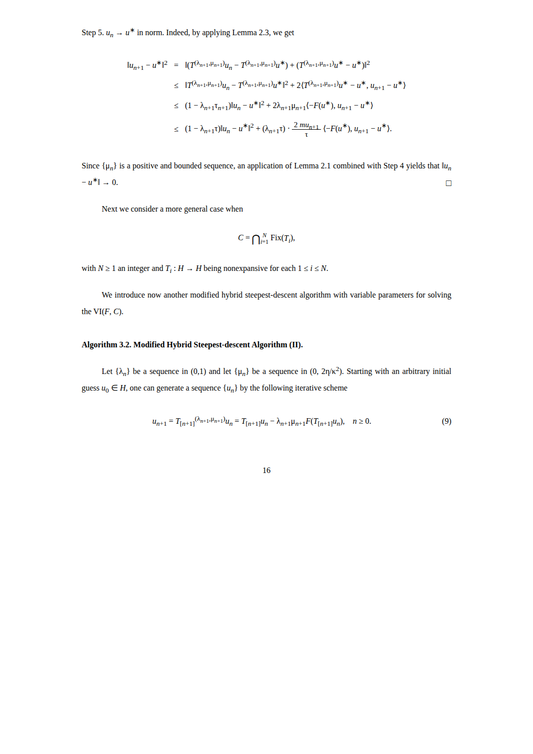Step 5. un → u∗ in norm. Indeed, by applying Lemma 2.3, we get
| ‖ u n +1 − u ∗ ‖ 2 | = | ‖( T (λ n +1 ,μ n +1 ) u n − T (λ n +1 ,μ n +1 ) u ∗ ) + ( T (λ n +1 ,μ n +1 ) u ∗ − u ∗ )‖ 2 |
| | ≤ | ‖ T (λ n +1 ,μ n +1 ) u n − T (λ n +1 ,μ n +1 ) u ∗ ‖ 2 + 2⟨ T (λ n +1 ,μ n +1 ) u ∗ − u ∗ , u n +1 − u ∗ ⟩ |
| | ≤ | (1 − λ n +1 τ n +1 )‖ u n − u ∗ ‖ 2 + 2λ n +1 μ n +1 ⟨− F ( u ∗ ), u n +1 − u ∗ ⟩ |
| | ≤ | (1 − λ n +1 τ)‖ u n − u ∗ ‖ 2 + (λ n +1 τ) · 2 mu n +1 τ ⟨− F ( u ∗ ), u n +1 − u ∗ ⟩. |
Since {μn} is a positive and bounded sequence, an application of Lemma 2.1 combined with Step 4 yields that ‖un − u∗‖ → 0. □
Next we consider a more general case when
C = ⋂Ni=1 Fix(Ti),
with N ≥ 1 an integer and Ti : H → H being nonexpansive for each 1 ≤ i ≤ N.
We introduce now another modified hybrid steepest-descent algorithm with variable parameters for solving the VI(F, C).
Algorithm 3.2. Modified Hybrid Steepest-descent Algorithm (II).
Let {λn} be a sequence in (0,1) and let {μn} be a sequence in (0, 2η/κ2). Starting with an arbitrary initial guess u0 ∈ H, one can generate a sequence {un} by the following iterative scheme
un+1 = T[n+1](λn+1,μn+1)un = T[n+1]un − λn+1μn+1F(T[n+1]un), n ≥ 0. (9)
16